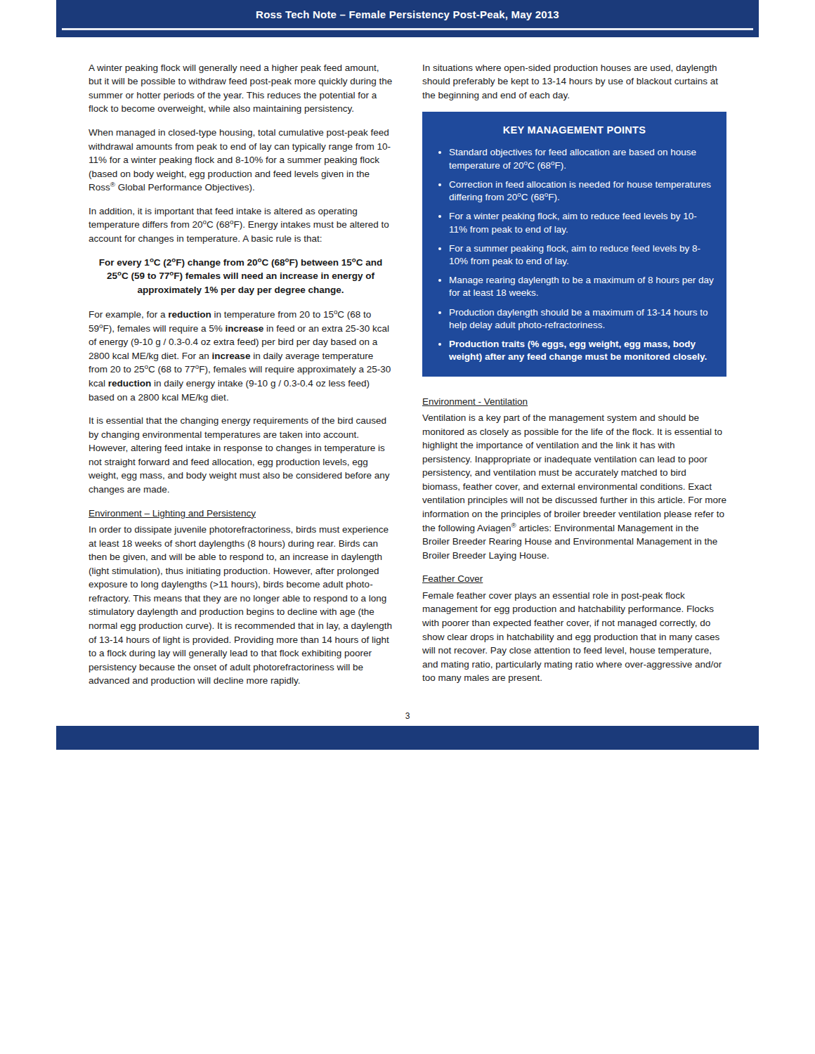Ross Tech Note – Female Persistency Post-Peak, May 2013
A winter peaking flock will generally need a higher peak feed amount, but it will be possible to withdraw feed post-peak more quickly during the summer or hotter periods of the year. This reduces the potential for a flock to become overweight, while also maintaining persistency.
When managed in closed-type housing, total cumulative post-peak feed withdrawal amounts from peak to end of lay can typically range from 10-11% for a winter peaking flock and 8-10% for a summer peaking flock (based on body weight, egg production and feed levels given in the Ross® Global Performance Objectives).
In addition, it is important that feed intake is altered as operating temperature differs from 20oC (68oF). Energy intakes must be altered to account for changes in temperature. A basic rule is that:
For every 1oC (2oF) change from 20oC (68oF) between 15oC and 25oC (59 to 77oF) females will need an increase in energy of approximately 1% per day per degree change.
For example, for a reduction in temperature from 20 to 15oC (68 to 59oF), females will require a 5% increase in feed or an extra 25-30 kcal of energy (9-10 g / 0.3-0.4 oz extra feed) per bird per day based on a 2800 kcal ME/kg diet. For an increase in daily average temperature from 20 to 25oC (68 to 77oF), females will require approximately a 25-30 kcal reduction in daily energy intake (9-10 g / 0.3-0.4 oz less feed) based on a 2800 kcal ME/kg diet.
It is essential that the changing energy requirements of the bird caused by changing environmental temperatures are taken into account. However, altering feed intake in response to changes in temperature is not straight forward and feed allocation, egg production levels, egg weight, egg mass, and body weight must also be considered before any changes are made.
Environment – Lighting and Persistency
In order to dissipate juvenile photorefractoriness, birds must experience at least 18 weeks of short daylengths (8 hours) during rear. Birds can then be given, and will be able to respond to, an increase in daylength (light stimulation), thus initiating production. However, after prolonged exposure to long daylengths (>11 hours), birds become adult photo-refractory. This means that they are no longer able to respond to a long stimulatory daylength and production begins to decline with age (the normal egg production curve). It is recommended that in lay, a daylength of 13-14 hours of light is provided. Providing more than 14 hours of light to a flock during lay will generally lead to that flock exhibiting poorer persistency because the onset of adult photorefractoriness will be advanced and production will decline more rapidly.
In situations where open-sided production houses are used, daylength should preferably be kept to 13-14 hours by use of blackout curtains at the beginning and end of each day.
KEY MANAGEMENT POINTS
Standard objectives for feed allocation are based on house temperature of 20oC (68oF).
Correction in feed allocation is needed for house temperatures differing from 20oC (68oF).
For a winter peaking flock, aim to reduce feed levels by 10-11% from peak to end of lay.
For a summer peaking flock, aim to reduce feed levels by 8-10% from peak to end of lay.
Manage rearing daylength to be a maximum of 8 hours per day for at least 18 weeks.
Production daylength should be a maximum of 13-14 hours to help delay adult photo-refractoriness.
Production traits (% eggs, egg weight, egg mass, body weight) after any feed change must be monitored closely.
Environment - Ventilation
Ventilation is a key part of the management system and should be monitored as closely as possible for the life of the flock. It is essential to highlight the importance of ventilation and the link it has with persistency. Inappropriate or inadequate ventilation can lead to poor persistency, and ventilation must be accurately matched to bird biomass, feather cover, and external environmental conditions. Exact ventilation principles will not be discussed further in this article. For more information on the principles of broiler breeder ventilation please refer to the following Aviagen® articles: Environmental Management in the Broiler Breeder Rearing House and Environmental Management in the Broiler Breeder Laying House.
Feather Cover
Female feather cover plays an essential role in post-peak flock management for egg production and hatchability performance. Flocks with poorer than expected feather cover, if not managed correctly, do show clear drops in hatchability and egg production that in many cases will not recover. Pay close attention to feed level, house temperature, and mating ratio, particularly mating ratio where over-aggressive and/or too many males are present.
3